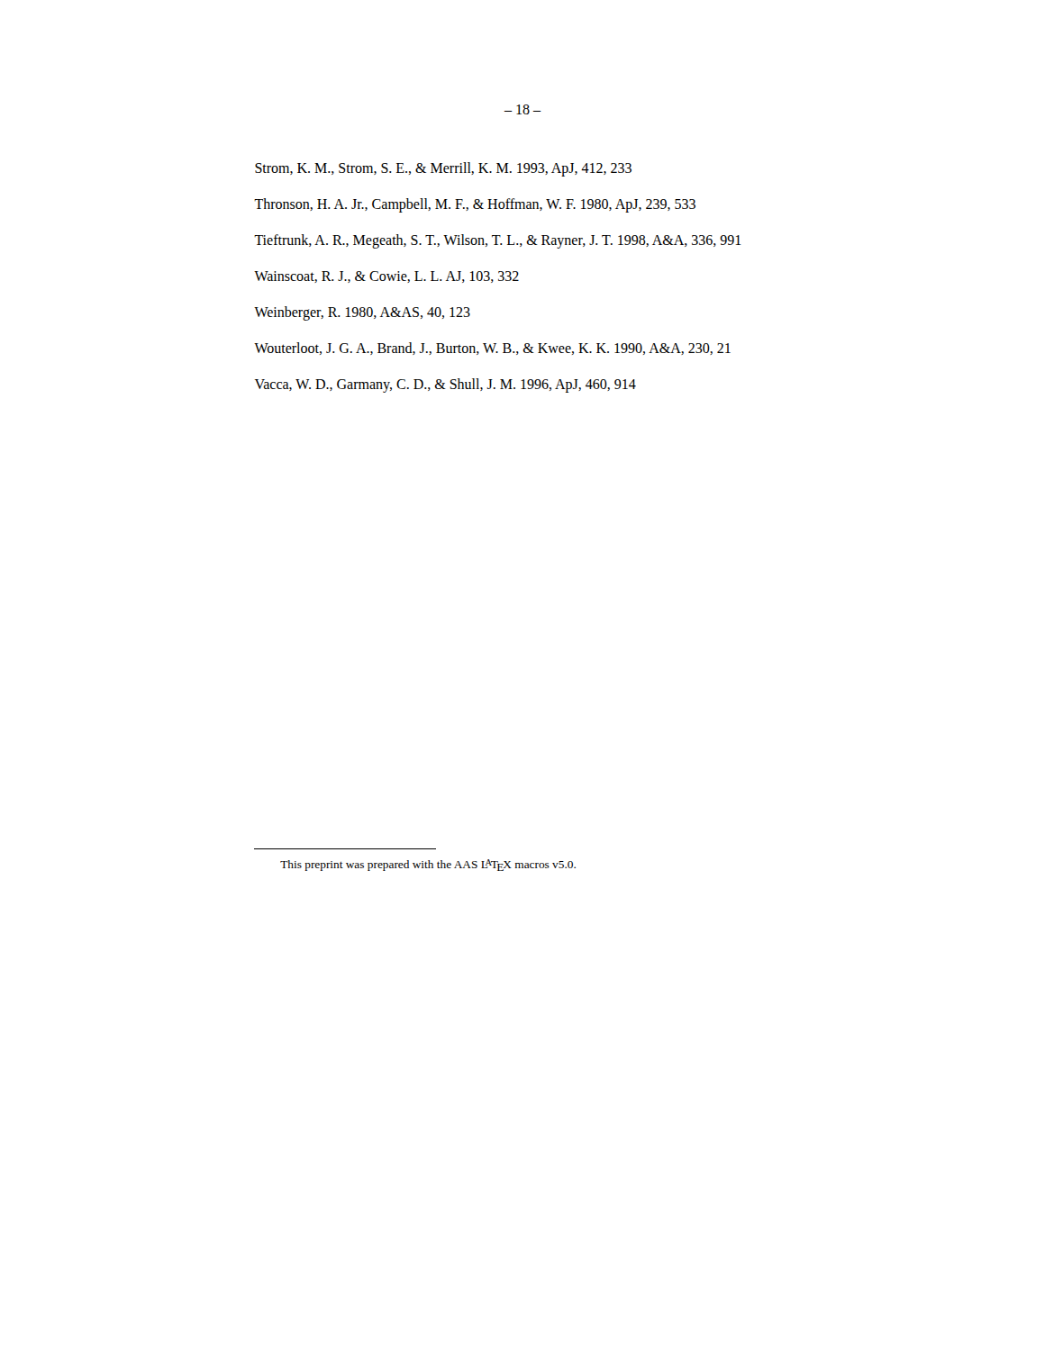– 18 –
Strom, K. M., Strom, S. E., & Merrill, K. M. 1993, ApJ, 412, 233
Thronson, H. A. Jr., Campbell, M. F., & Hoffman, W. F. 1980, ApJ, 239, 533
Tieftrunk, A. R., Megeath, S. T., Wilson, T. L., & Rayner, J. T. 1998, A&A, 336, 991
Wainscoat, R. J., & Cowie, L. L. AJ, 103, 332
Weinberger, R. 1980, A&AS, 40, 123
Wouterloot, J. G. A., Brand, J., Burton, W. B., & Kwee, K. K. 1990, A&A, 230, 21
Vacca, W. D., Garmany, C. D., & Shull, J. M. 1996, ApJ, 460, 914
This preprint was prepared with the AAS La Te X macros v5.0.